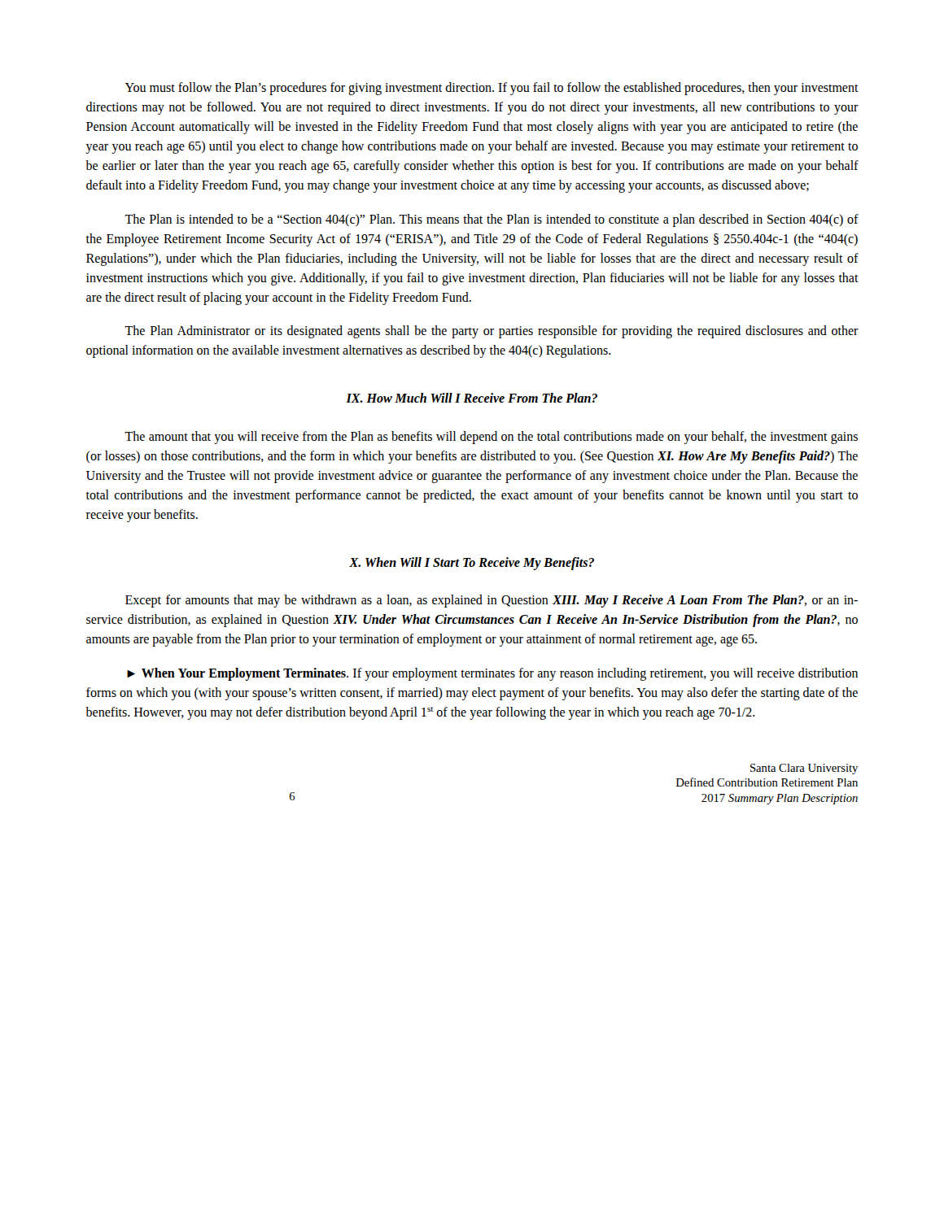You must follow the Plan’s procedures for giving investment direction. If you fail to follow the established procedures, then your investment directions may not be followed. You are not required to direct investments. If you do not direct your investments, all new contributions to your Pension Account automatically will be invested in the Fidelity Freedom Fund that most closely aligns with year you are anticipated to retire (the year you reach age 65) until you elect to change how contributions made on your behalf are invested. Because you may estimate your retirement to be earlier or later than the year you reach age 65, carefully consider whether this option is best for you. If contributions are made on your behalf default into a Fidelity Freedom Fund, you may change your investment choice at any time by accessing your accounts, as discussed above;
The Plan is intended to be a “Section 404(c)” Plan. This means that the Plan is intended to constitute a plan described in Section 404(c) of the Employee Retirement Income Security Act of 1974 (“ERISA”), and Title 29 of the Code of Federal Regulations § 2550.404c-1 (the “404(c) Regulations”), under which the Plan fiduciaries, including the University, will not be liable for losses that are the direct and necessary result of investment instructions which you give. Additionally, if you fail to give investment direction, Plan fiduciaries will not be liable for any losses that are the direct result of placing your account in the Fidelity Freedom Fund.
The Plan Administrator or its designated agents shall be the party or parties responsible for providing the required disclosures and other optional information on the available investment alternatives as described by the 404(c) Regulations.
IX. How Much Will I Receive From The Plan?
The amount that you will receive from the Plan as benefits will depend on the total contributions made on your behalf, the investment gains (or losses) on those contributions, and the form in which your benefits are distributed to you. (See Question XI. How Are My Benefits Paid?) The University and the Trustee will not provide investment advice or guarantee the performance of any investment choice under the Plan. Because the total contributions and the investment performance cannot be predicted, the exact amount of your benefits cannot be known until you start to receive your benefits.
X. When Will I Start To Receive My Benefits?
Except for amounts that may be withdrawn as a loan, as explained in Question XIII. May I Receive A Loan From The Plan?, or an in-service distribution, as explained in Question XIV. Under What Circumstances Can I Receive An In-Service Distribution from the Plan?, no amounts are payable from the Plan prior to your termination of employment or your attainment of normal retirement age, age 65.
► When Your Employment Terminates. If your employment terminates for any reason including retirement, you will receive distribution forms on which you (with your spouse’s written consent, if married) may elect payment of your benefits. You may also defer the starting date of the benefits. However, you may not defer distribution beyond April 1st of the year following the year in which you reach age 70-1/2.
6
Santa Clara University
Defined Contribution Retirement Plan
2017 Summary Plan Description